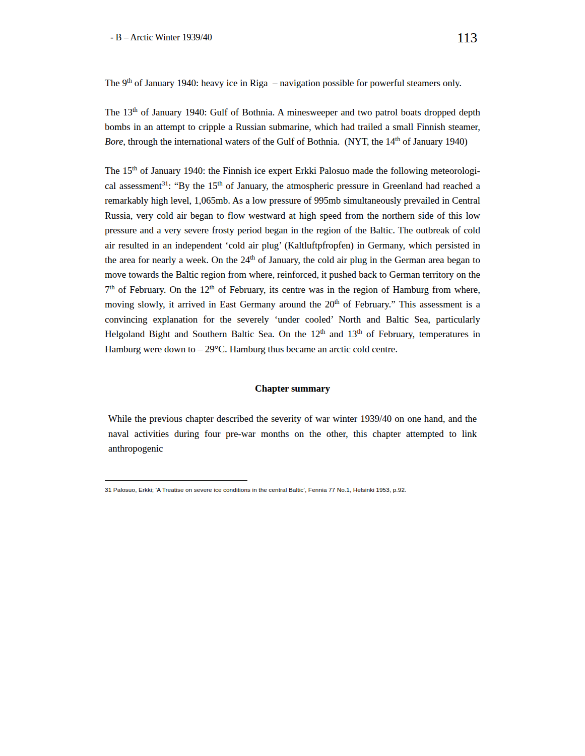- B – Arctic Winter 1939/40
113
The 9th of January 1940: heavy ice in Riga – navigation possible for powerful steamers only.
The 13th of January 1940: Gulf of Bothnia. A minesweeper and two patrol boats dropped depth bombs in an attempt to cripple a Russian submarine, which had trailed a small Finnish steamer, Bore, through the international waters of the Gulf of Bothnia. (NYT, the 14th of January 1940)
The 15th of January 1940: the Finnish ice expert Erkki Palosuo made the following meteorological assessment31: “By the 15th of January, the atmospheric pressure in Greenland had reached a remarkably high level, 1,065mb. As a low pressure of 995mb simultaneously prevailed in Central Russia, very cold air began to flow westward at high speed from the northern side of this low pressure and a very severe frosty period began in the region of the Baltic. The outbreak of cold air resulted in an independent ‘cold air plug’ (Kaltluftpfropfen) in Germany, which persisted in the area for nearly a week. On the 24th of January, the cold air plug in the German area began to move towards the Baltic region from where, reinforced, it pushed back to German territory on the 7th of February. On the 12th of February, its centre was in the region of Hamburg from where, moving slowly, it arrived in East Germany around the 20th of February.” This assessment is a convincing explanation for the severely ‘under cooled’ North and Baltic Sea, particularly Helgoland Bight and Southern Baltic Sea. On the 12th and 13th of February, temperatures in Hamburg were down to – 29°C. Hamburg thus became an arctic cold centre.
Chapter summary
While the previous chapter described the severity of war winter 1939/40 on one hand, and the naval activities during four pre-war months on the other, this chapter attempted to link anthropogenic
31 Palosuo, Erkki; ‘A Treatise on severe ice conditions in the central Baltic’, Fennia 77 No.1, Helsinki 1953, p.92.